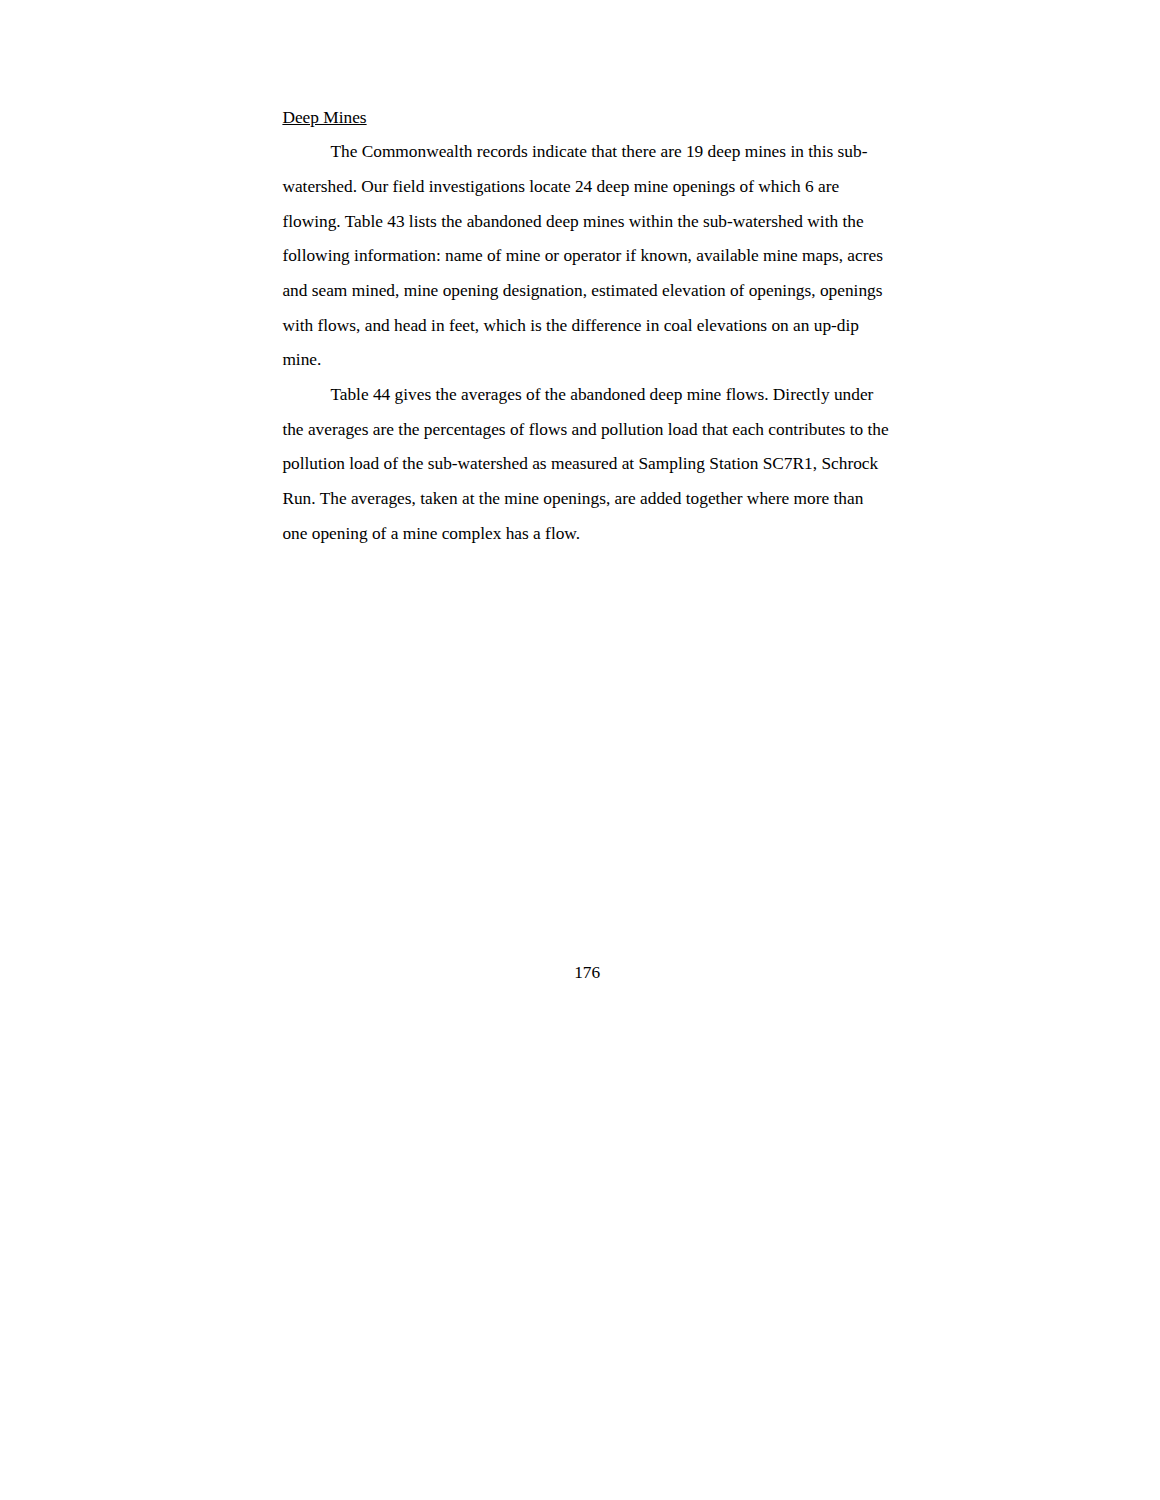Deep Mines
The Commonwealth records indicate that there are 19 deep mines in this sub-watershed. Our field investigations locate 24 deep mine openings of which 6 are flowing. Table 43 lists the abandoned deep mines within the sub-watershed with the following information: name of mine or operator if known, available mine maps, acres and seam mined, mine opening designation, estimated elevation of openings, openings with flows, and head in feet, which is the difference in coal elevations on an up-dip mine.
Table 44 gives the averages of the abandoned deep mine flows. Directly under the averages are the percentages of flows and pollution load that each contributes to the pollution load of the sub-watershed as measured at Sampling Station SC7R1, Schrock Run. The averages, taken at the mine openings, are added together where more than one opening of a mine complex has a flow.
176